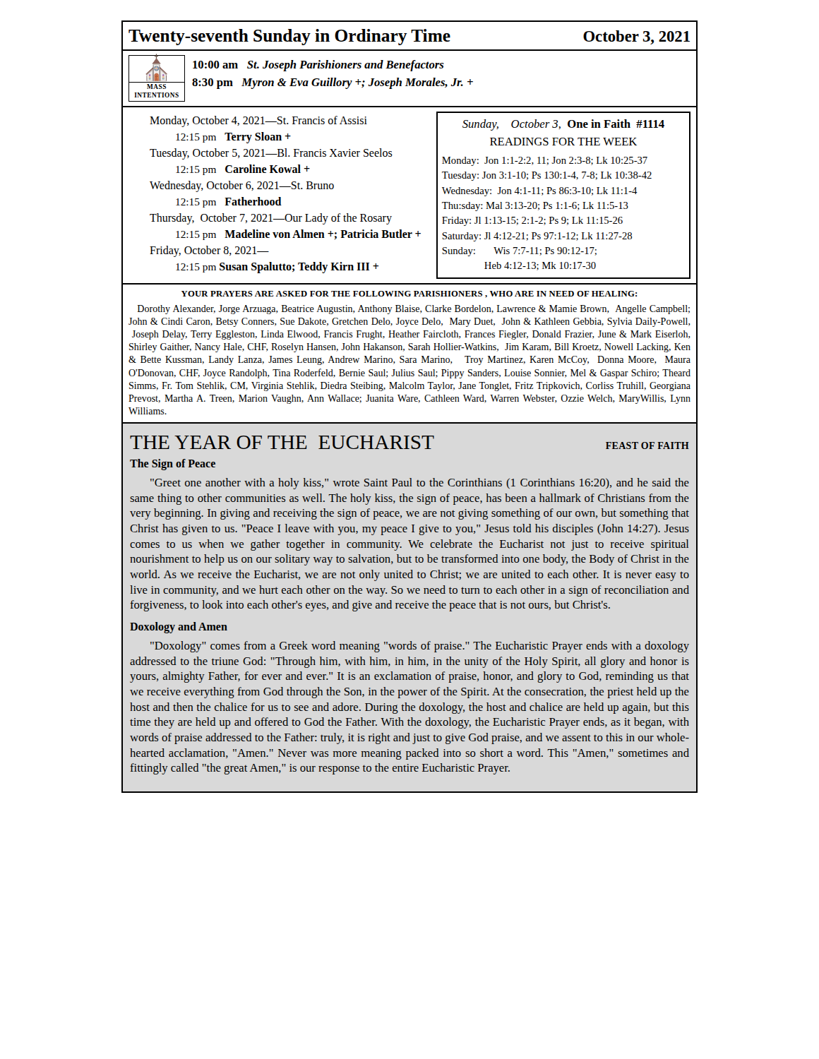Twenty-seventh Sunday in Ordinary Time
October 3, 2021
⛪
MASS
INTENTIONS
10:00 am St. Joseph Parishioners and Benefactors
8:30 pm Myron & Eva Guillory +; Joseph Morales, Jr. +
Monday, October 4, 2021—St. Francis of Assisi
12:15 pm Terry Sloan +
Tuesday, October 5, 2021—Bl. Francis Xavier Seelos
12:15 pm Caroline Kowal +
Wednesday, October 6, 2021—St. Bruno
12:15 pm Fatherhood
Thursday, October 7, 2021—Our Lady of the Rosary
12:15 pm Madeline von Almen +; Patricia Butler +
Friday, October 8, 2021—
12:15 pm Susan Spalutto; Teddy Kirn III +
Sunday, October 3, One in Faith #1114
READINGS FOR THE WEEK
Monday: Jon 1:1-2:2, 11; Jon 2:3-8; Lk 10:25-37
Tuesday: Jon 3:1-10; Ps 130:1-4, 7-8; Lk 10:38-42
Wednesday: Jon 4:1-11; Ps 86:3-10; Lk 11:1-4
Thu:sday: Mal 3:13-20; Ps 1:1-6; Lk 11:5-13
Friday: Jl 1:13-15; 2:1-2; Ps 9; Lk 11:15-26
Saturday: Jl 4:12-21; Ps 97:1-12; Lk 11:27-28
Sunday: Wis 7:7-11; Ps 90:12-17;
Heb 4:12-13; Mk 10:17-30
YOUR PRAYERS ARE ASKED FOR THE FOLLOWING PARISHIONERS , WHO ARE IN NEED OF HEALING:
Dorothy Alexander, Jorge Arzuaga, Beatrice Augustin, Anthony Blaise, Clarke Bordelon, Lawrence & Mamie Brown, Angelle Campbell; John & Cindi Caron, Betsy Conners, Sue Dakote, Gretchen Delo, Joyce Delo, Mary Duet, John & Kathleen Gebbia, Sylvia Daily-Powell, Joseph Delay, Terry Eggleston, Linda Elwood, Francis Frught, Heather Faircloth, Frances Fiegler, Donald Frazier, June & Mark Eiserloh, Shirley Gaither, Nancy Hale, CHF, Roselyn Hansen, John Hakanson, Sarah Hollier-Watkins, Jim Karam, Bill Kroetz, Nowell Lacking, Ken & Bette Kussman, Landy Lanza, James Leung, Andrew Marino, Sara Marino, Troy Martinez, Karen McCoy, Donna Moore, Maura O'Donovan, CHF, Joyce Randolph, Tina Roderfeld, Bernie Saul; Julius Saul; Pippy Sanders, Louise Sonnier, Mel & Gaspar Schiro; Theard Simms, Fr. Tom Stehlik, CM, Virginia Stehlik, Diedra Steibing, Malcolm Taylor, Jane Tonglet, Fritz Tripkovich, Corliss Truhill, Georgiana Prevost, Martha A. Treen, Marion Vaughn, Ann Wallace; Juanita Ware, Cathleen Ward, Warren Webster, Ozzie Welch, MaryWillis, Lynn Williams.
THE YEAR OF THE EUCHARIST
FEAST OF FAITH
The Sign of Peace
"Greet one another with a holy kiss," wrote Saint Paul to the Corinthians (1 Corinthians 16:20), and he said the same thing to other communities as well. The holy kiss, the sign of peace, has been a hallmark of Christians from the very beginning. In giving and receiving the sign of peace, we are not giving something of our own, but something that Christ has given to us. "Peace I leave with you, my peace I give to you," Jesus told his disciples (John 14:27). Jesus comes to us when we gather together in community. We celebrate the Eucharist not just to receive spiritual nourishment to help us on our solitary way to salvation, but to be transformed into one body, the Body of Christ in the world. As we receive the Eucharist, we are not only united to Christ; we are united to each other. It is never easy to live in community, and we hurt each other on the way. So we need to turn to each other in a sign of reconciliation and forgiveness, to look into each other's eyes, and give and receive the peace that is not ours, but Christ's.
Doxology and Amen
"Doxology" comes from a Greek word meaning "words of praise." The Eucharistic Prayer ends with a doxology addressed to the triune God: "Through him, with him, in him, in the unity of the Holy Spirit, all glory and honor is yours, almighty Father, for ever and ever." It is an exclamation of praise, honor, and glory to God, reminding us that we receive everything from God through the Son, in the power of the Spirit. At the consecration, the priest held up the host and then the chalice for us to see and adore. During the doxology, the host and chalice are held up again, but this time they are held up and offered to God the Father. With the doxology, the Eucharistic Prayer ends, as it began, with words of praise addressed to the Father: truly, it is right and just to give God praise, and we assent to this in our whole-hearted acclamation, "Amen." Never was more meaning packed into so short a word. This "Amen," sometimes and fittingly called "the great Amen," is our response to the entire Eucharistic Prayer.